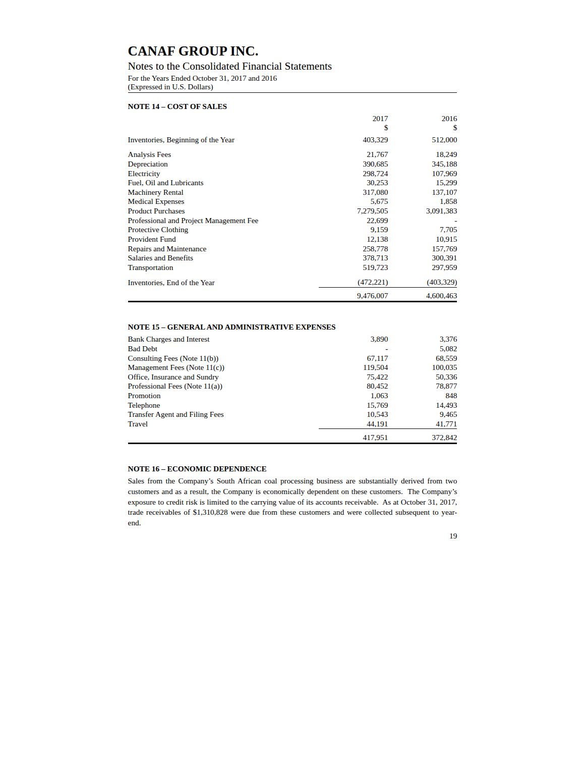CANAF GROUP INC.
Notes to the Consolidated Financial Statements
For the Years Ended October 31, 2017 and 2016
(Expressed in U.S. Dollars)
NOTE 14 – COST OF SALES
| | 2017 | 2016 |
| | $ | $ |
| Inventories, Beginning of the Year | 403,329 | 512,000 |
| Analysis Fees | 21,767 | 18,249 |
| Depreciation | 390,685 | 345,188 |
| Electricity | 298,724 | 107,969 |
| Fuel, Oil and Lubricants | 30,253 | 15,299 |
| Machinery Rental | 317,080 | 137,107 |
| Medical Expenses | 5,675 | 1,858 |
| Product Purchases | 7,279,505 | 3,091,383 |
| Professional and Project Management Fee | 22,699 | - |
| Protective Clothing | 9,159 | 7,705 |
| Provident Fund | 12,138 | 10,915 |
| Repairs and Maintenance | 258,778 | 157,769 |
| Salaries and Benefits | 378,713 | 300,391 |
| Transportation | 519,723 | 297,959 |
| Inventories, End of the Year | (472,221) | (403,329) |
| | 9,476,007 | 4,600,463 |
NOTE 15 – GENERAL AND ADMINISTRATIVE EXPENSES
| Bank Charges and Interest | 3,890 | 3,376 |
| Bad Debt | - | 5,082 |
| Consulting Fees (Note 11(b)) | 67,117 | 68,559 |
| Management Fees (Note 11(c)) | 119,504 | 100,035 |
| Office, Insurance and Sundry | 75,422 | 50,336 |
| Professional Fees (Note 11(a)) | 80,452 | 78,877 |
| Promotion | 1,063 | 848 |
| Telephone | 15,769 | 14,493 |
| Transfer Agent and Filing Fees | 10,543 | 9,465 |
| Travel | 44,191 | 41,771 |
| | 417,951 | 372,842 |
NOTE 16 – ECONOMIC DEPENDENCE
Sales from the Company’s South African coal processing business are substantially derived from two customers and as a result, the Company is economically dependent on these customers. The Company’s exposure to credit risk is limited to the carrying value of its accounts receivable. As at October 31, 2017, trade receivables of $1,310,828 were due from these customers and were collected subsequent to year-end.
19